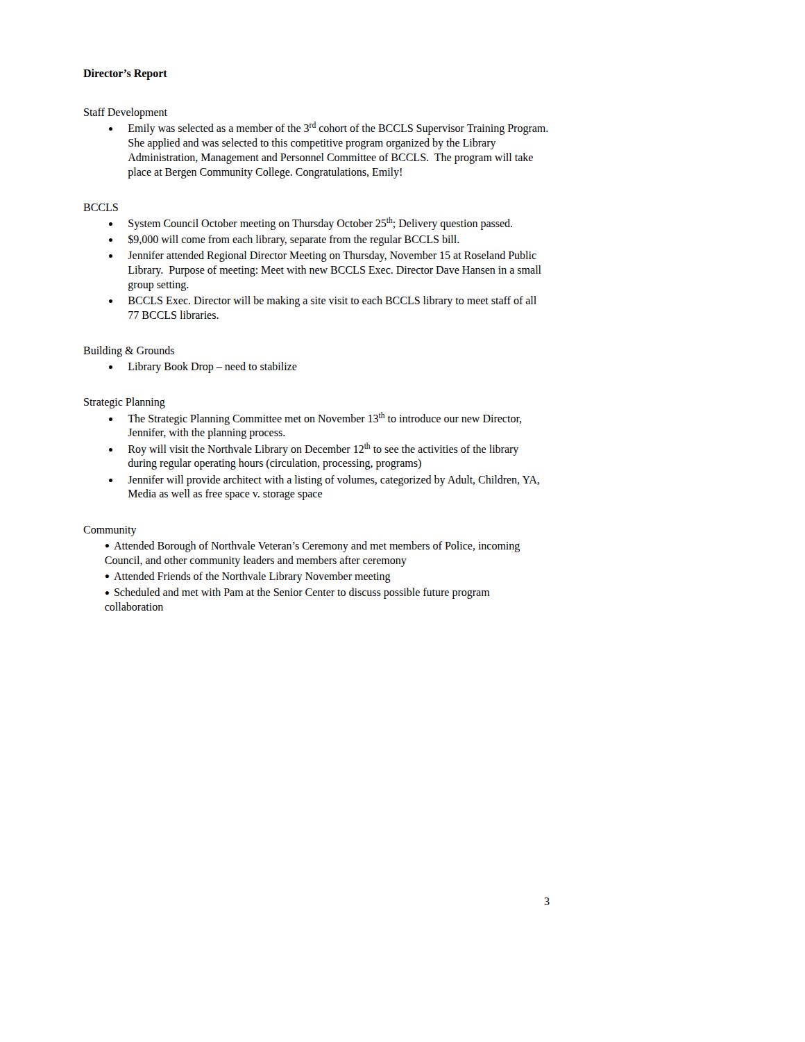Director’s Report
Staff Development
Emily was selected as a member of the 3rd cohort of the BCCLS Supervisor Training Program. She applied and was selected to this competitive program organized by the Library Administration, Management and Personnel Committee of BCCLS. The program will take place at Bergen Community College. Congratulations, Emily!
BCCLS
System Council October meeting on Thursday October 25th; Delivery question passed.
$9,000 will come from each library, separate from the regular BCCLS bill.
Jennifer attended Regional Director Meeting on Thursday, November 15 at Roseland Public Library. Purpose of meeting: Meet with new BCCLS Exec. Director Dave Hansen in a small group setting.
BCCLS Exec. Director will be making a site visit to each BCCLS library to meet staff of all 77 BCCLS libraries.
Building & Grounds
Library Book Drop – need to stabilize
Strategic Planning
The Strategic Planning Committee met on November 13th to introduce our new Director, Jennifer, with the planning process.
Roy will visit the Northvale Library on December 12th to see the activities of the library during regular operating hours (circulation, processing, programs)
Jennifer will provide architect with a listing of volumes, categorized by Adult, Children, YA, Media as well as free space v. storage space
Community
Attended Borough of Northvale Veteran’s Ceremony and met members of Police, incoming Council, and other community leaders and members after ceremony
Attended Friends of the Northvale Library November meeting
Scheduled and met with Pam at the Senior Center to discuss possible future program collaboration
3